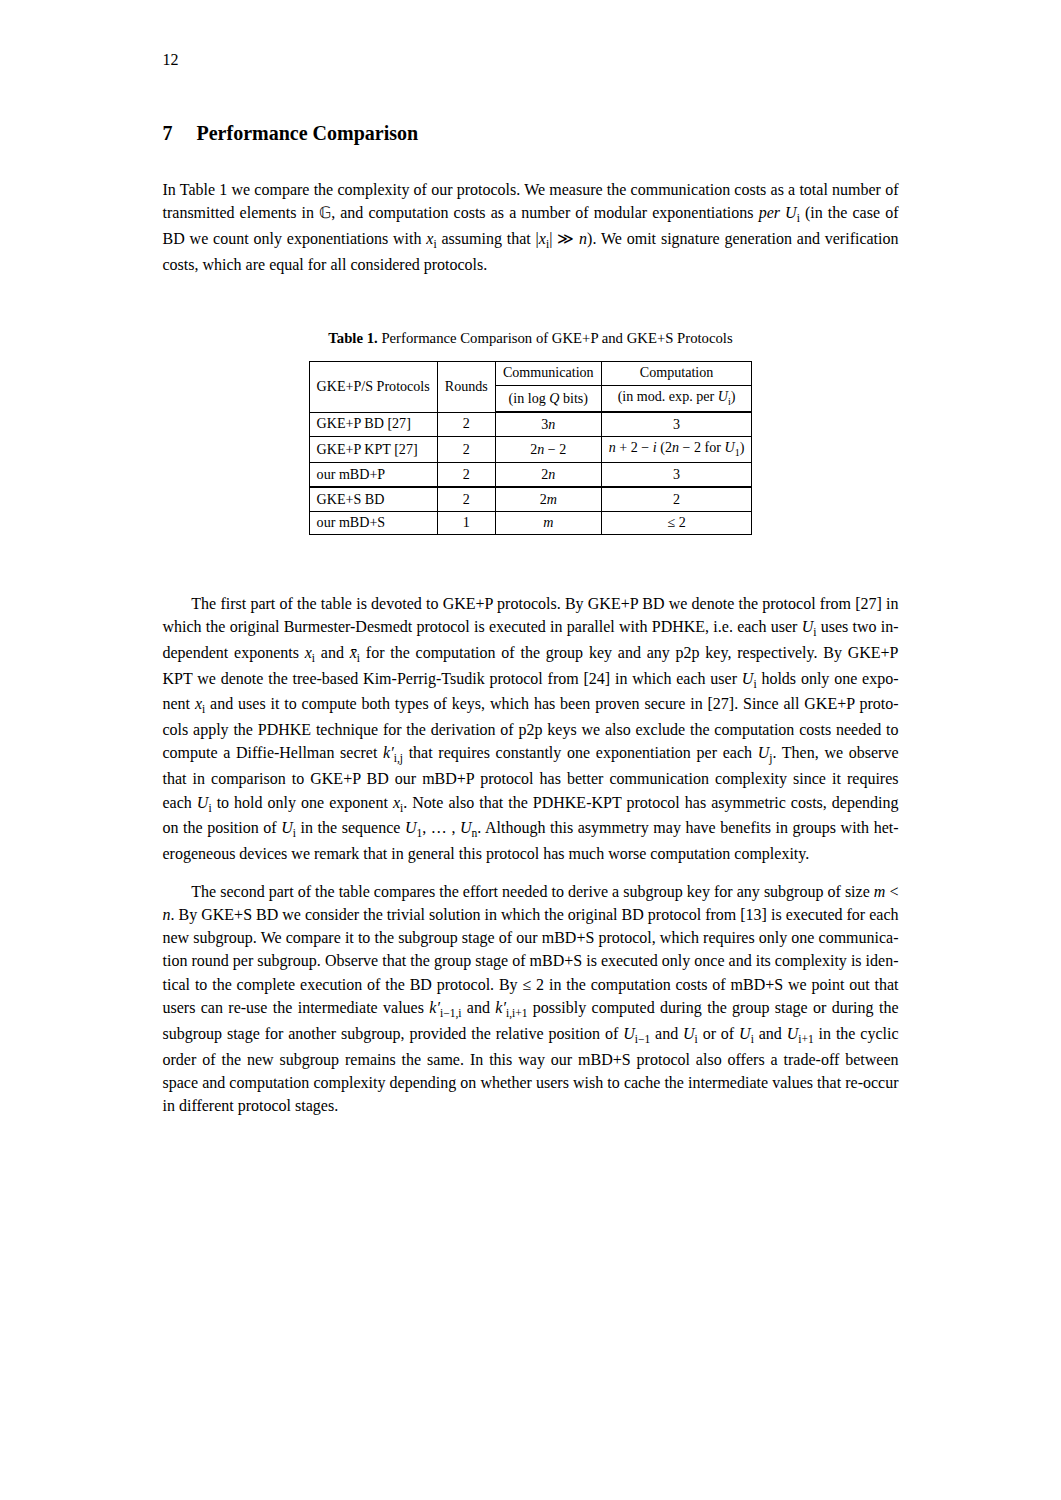12
7 Performance Comparison
In Table 1 we compare the complexity of our protocols. We measure the communication costs as a total number of transmitted elements in 𝔾, and computation costs as a number of modular exponentiations per Ui (in the case of BD we count only exponentiations with xi assuming that |xi| ≫ n). We omit signature generation and verification costs, which are equal for all considered protocols.
Table 1. Performance Comparison of GKE+P and GKE+S Protocols
| GKE+P/S Protocols | Rounds | Communication | Computation |
| (in log Q bits) | (in mod. exp. per U i ) |
| GKE+P BD [27] | 2 | 3 n | 3 |
| GKE+P KPT [27] | 2 | 2 n − 2 | n + 2 − i (2 n − 2 for U 1 ) |
| our mBD+P | 2 | 2 n | 3 |
| GKE+S BD | 2 | 2 m | 2 |
| our mBD+S | 1 | m | ≤ 2 |
The first part of the table is devoted to GKE+P protocols. By GKE+P BD we denote the protocol from [27] in which the original Burmester-Desmedt protocol is executed in parallel with PDHKE, i.e. each user Ui uses two independent exponents xi and x̄i for the computation of the group key and any p2p key, respectively. By GKE+P KPT we denote the tree-based Kim-Perrig-Tsudik protocol from [24] in which each user Ui holds only one exponent xi and uses it to compute both types of keys, which has been proven secure in [27]. Since all GKE+P protocols apply the PDHKE technique for the derivation of p2p keys we also exclude the computation costs needed to compute a Diffie-Hellman secret k′i,j that requires constantly one exponentiation per each Uj. Then, we observe that in comparison to GKE+P BD our mBD+P protocol has better communication complexity since it requires each Ui to hold only one exponent xi. Note also that the PDHKE-KPT protocol has asymmetric costs, depending on the position of Ui in the sequence U1, … , Un. Although this asymmetry may have benefits in groups with heterogeneous devices we remark that in general this protocol has much worse computation complexity.
The second part of the table compares the effort needed to derive a subgroup key for any subgroup of size m < n. By GKE+S BD we consider the trivial solution in which the original BD protocol from [13] is executed for each new subgroup. We compare it to the subgroup stage of our mBD+S protocol, which requires only one communication round per subgroup. Observe that the group stage of mBD+S is executed only once and its complexity is identical to the complete execution of the BD protocol. By ≤ 2 in the computation costs of mBD+S we point out that users can re-use the intermediate values k′i−1,i and k′i,i+1 possibly computed during the group stage or during the subgroup stage for another subgroup, provided the relative position of Ui−1 and Ui or of Ui and Ui+1 in the cyclic order of the new subgroup remains the same. In this way our mBD+S protocol also offers a trade-off between space and computation complexity depending on whether users wish to cache the intermediate values that re-occur in different protocol stages.